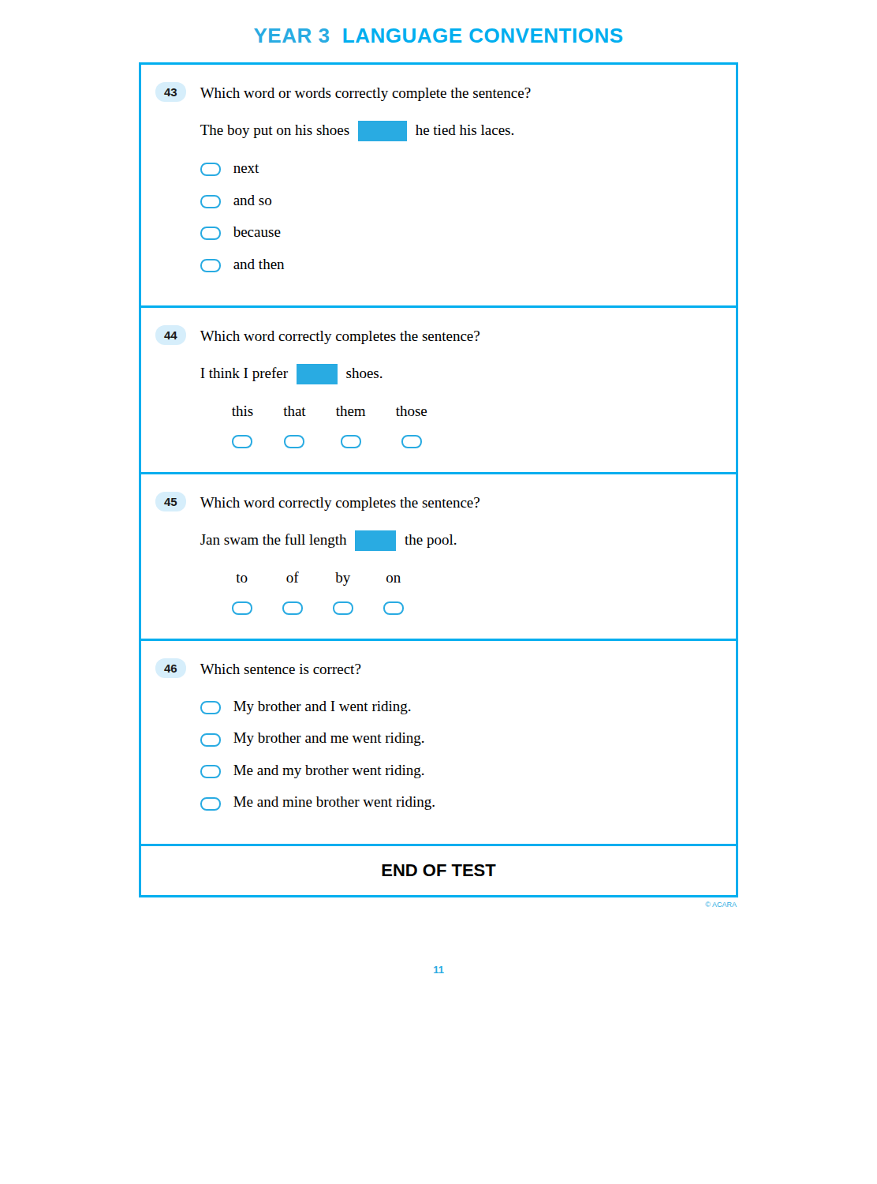YEAR 3 LANGUAGE CONVENTIONS
43
Which word or words correctly complete the sentence?
The boy put on his shoes he tied his laces.
next
and so
because
and then
44
Which word correctly completes the sentence?
I think I prefer shoes.
| this | that | them | those |
45
Which word correctly completes the sentence?
Jan swam the full length the pool.
| to | of | by | on |
46
Which sentence is correct?
My brother and I went riding.
My brother and me went riding.
Me and my brother went riding.
Me and mine brother went riding.
END OF TEST
© ACARA
11